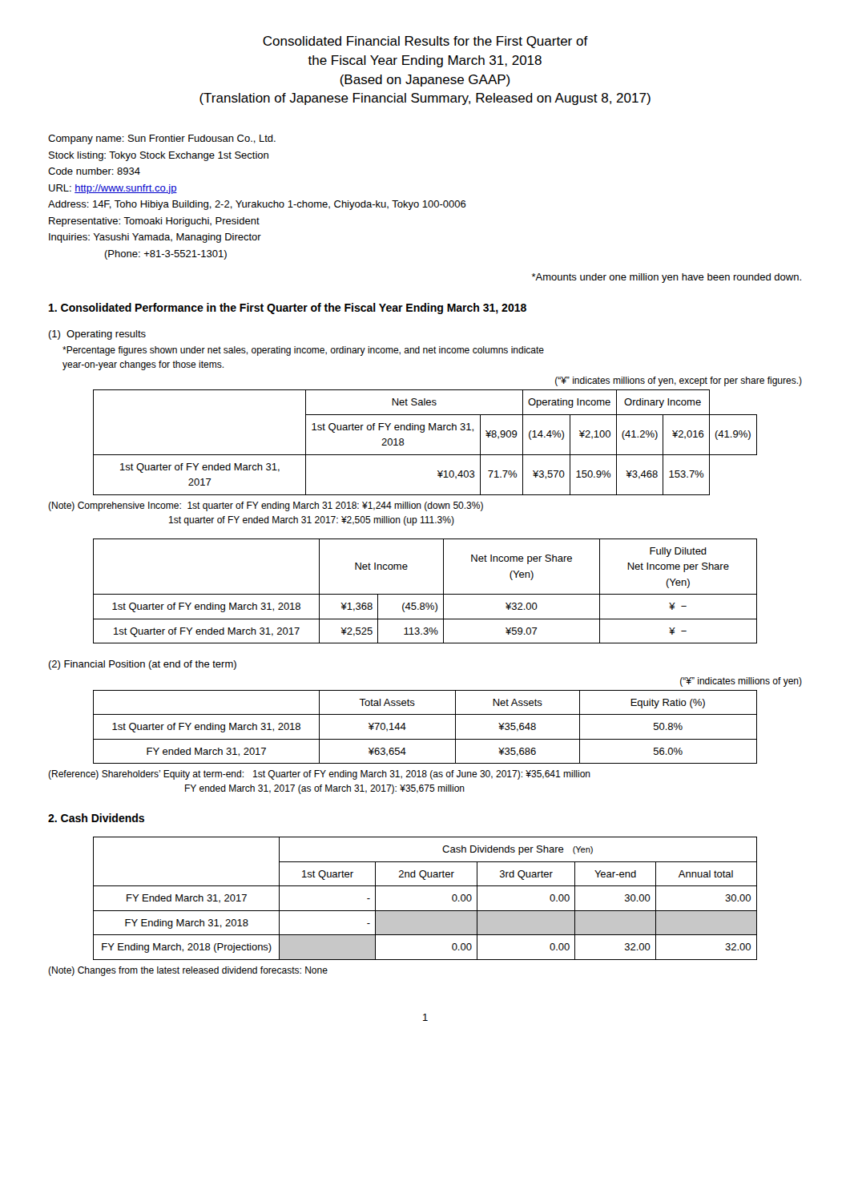Consolidated Financial Results for the First Quarter of
the Fiscal Year Ending March 31, 2018
(Based on Japanese GAAP)
(Translation of Japanese Financial Summary, Released on August 8, 2017)
Company name: Sun Frontier Fudousan Co., Ltd.
Stock listing: Tokyo Stock Exchange 1st Section
Code number: 8934
URL: http://www.sunfrt.co.jp
Address: 14F, Toho Hibiya Building, 2-2, Yurakucho 1-chome, Chiyoda-ku, Tokyo 100-0006
Representative: Tomoaki Horiguchi, President
Inquiries: Yasushi Yamada, Managing Director
(Phone: +81-3-5521-1301)
*Amounts under one million yen have been rounded down.
1. Consolidated Performance in the First Quarter of the Fiscal Year Ending March 31, 2018
(1) Operating results
*Percentage figures shown under net sales, operating income, ordinary income, and net income columns indicate
year-on-year changes for those items.
(“¥” indicates millions of yen, except for per share figures.)
| | Net Sales | Operating Income | Ordinary Income |
| --- | --- | --- | --- |
| 1st Quarter of FY ending March 31, 2018 | ¥8,909 | (14.4%) | ¥2,100 | (41.2%) | ¥2,016 | (41.9%) |
| 1st Quarter of FY ended March 31, 2017 | ¥10,403 | 71.7% | ¥3,570 | 150.9% | ¥3,468 | 153.7% |
(Note) Comprehensive Income: 1st quarter of FY ending March 31 2018: ¥1,244 million (down 50.3%)
1st quarter of FY ended March 31 2017: ¥2,505 million (up 111.3%)
| | Net Income | Net Income per Share (Yen) | Fully Diluted Net Income per Share (Yen) |
| --- | --- | --- | --- |
| 1st Quarter of FY ending March 31, 2018 | ¥1,368 | (45.8%) | ¥32.00 | ¥ − |
| 1st Quarter of FY ended March 31, 2017 | ¥2,525 | 113.3% | ¥59.07 | ¥ − |
(2) Financial Position (at end of the term)
(“¥” indicates millions of yen)
| | Total Assets | Net Assets | Equity Ratio (%) |
| --- | --- | --- | --- |
| 1st Quarter of FY ending March 31, 2018 | ¥70,144 | ¥35,648 | 50.8% |
| FY ended March 31, 2017 | ¥63,654 | ¥35,686 | 56.0% |
(Reference) Shareholders’ Equity at term-end: 1st Quarter of FY ending March 31, 2018 (as of June 30, 2017): ¥35,641 million
FY ended March 31, 2017 (as of March 31, 2017): ¥35,675 million
2. Cash Dividends
| | Cash Dividends per Share (Yen) |
| --- | --- |
| 1st Quarter | 2nd Quarter | 3rd Quarter | Year-end | Annual total |
| FY Ended March 31, 2017 | - | 0.00 | 0.00 | 30.00 | 30.00 |
| FY Ending March 31, 2018 | - | | | | |
| FY Ending March, 2018 (Projections) | | 0.00 | 0.00 | 32.00 | 32.00 |
(Note) Changes from the latest released dividend forecasts: None
1